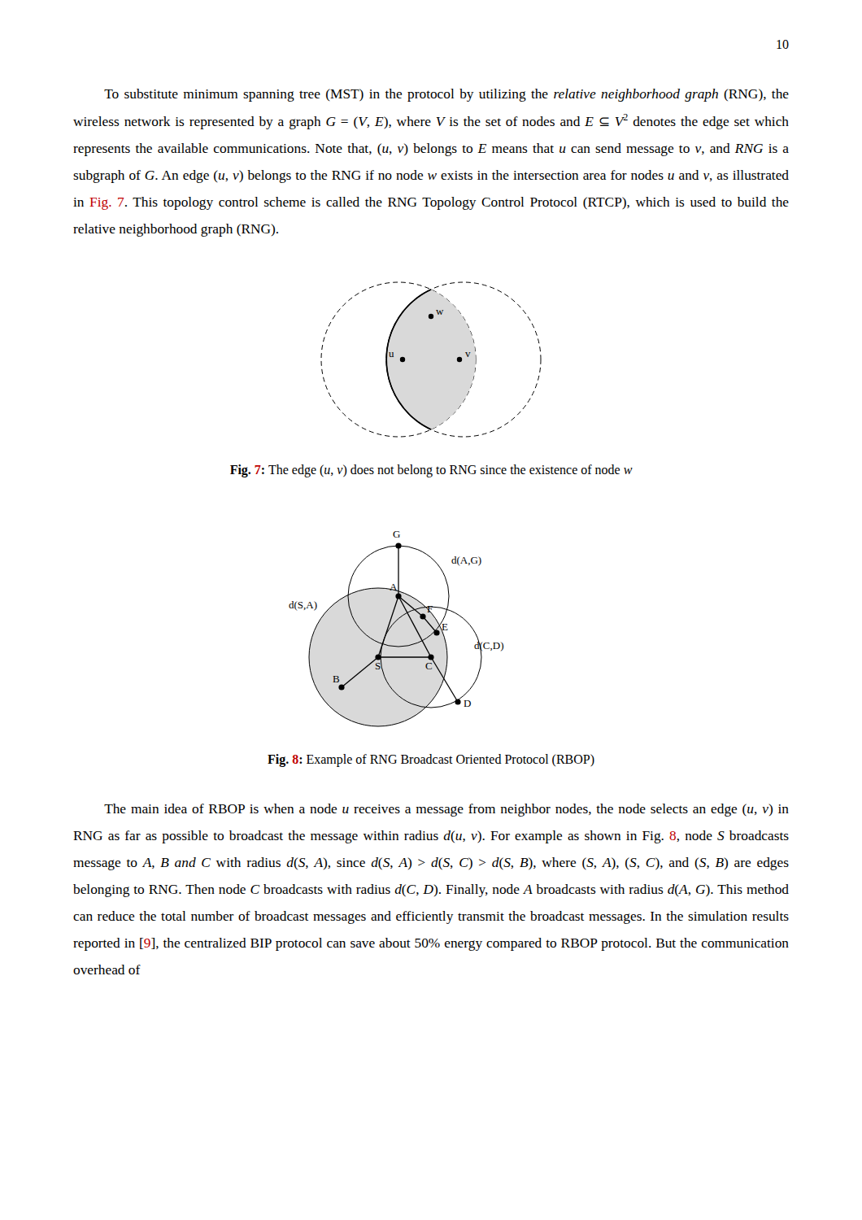10
To substitute minimum spanning tree (MST) in the protocol by utilizing the relative neighborhood graph (RNG), the wireless network is represented by a graph G = (V, E), where V is the set of nodes and E ⊆ V2 denotes the edge set which represents the available communications. Note that, (u, v) belongs to E means that u can send message to v, and RNG is a subgraph of G. An edge (u, v) belongs to the RNG if no node w exists in the intersection area for nodes u and v, as illustrated in Fig. 7. This topology control scheme is called the RNG Topology Control Protocol (RTCP), which is used to build the relative neighborhood graph (RNG).
w u v
Fig. 7: The edge (u, v) does not belong to RNG since the existence of node w
G A F E S C B D d(A,G) d(S,A) d(C,D)
Fig. 8: Example of RNG Broadcast Oriented Protocol (RBOP)
The main idea of RBOP is when a node u receives a message from neighbor nodes, the node selects an edge (u, v) in RNG as far as possible to broadcast the message within radius d(u, v). For example as shown in Fig. 8, node S broadcasts message to A, B and C with radius d(S, A), since d(S, A) > d(S, C) > d(S, B), where (S, A), (S, C), and (S, B) are edges belonging to RNG. Then node C broadcasts with radius d(C, D). Finally, node A broadcasts with radius d(A, G). This method can reduce the total number of broadcast messages and efficiently transmit the broadcast messages. In the simulation results reported in [9], the centralized BIP protocol can save about 50% energy compared to RBOP protocol. But the communication overhead of